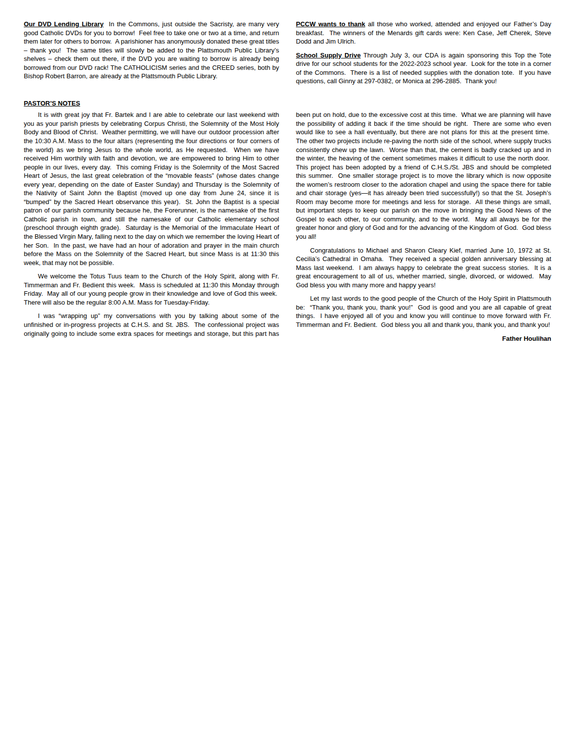Our DVD Lending Library In the Commons, just outside the Sacristy, are many very good Catholic DVDs for you to borrow! Feel free to take one or two at a time, and return them later for others to borrow. A parishioner has anonymously donated these great titles – thank you! The same titles will slowly be added to the Plattsmouth Public Library’s shelves – check them out there, if the DVD you are waiting to borrow is already being borrowed from our DVD rack! The CATHOLICISM series and the CREED series, both by Bishop Robert Barron, are already at the Plattsmouth Public Library.
PCCW wants to thank all those who worked, attended and enjoyed our Father’s Day breakfast. The winners of the Menards gift cards were: Ken Case, Jeff Cherek, Steve Dodd and Jim Ulrich.
School Supply Drive Through July 3, our CDA is again sponsoring this Top the Tote drive for our school students for the 2022-2023 school year. Look for the tote in a corner of the Commons. There is a list of needed supplies with the donation tote. If you have questions, call Ginny at 297-0382, or Monica at 296-2885. Thank you!
PASTOR’S NOTES
It is with great joy that Fr. Bartek and I are able to celebrate our last weekend with you as your parish priests by celebrating Corpus Christi, the Solemnity of the Most Holy Body and Blood of Christ. Weather permitting, we will have our outdoor procession after the 10:30 A.M. Mass to the four altars (representing the four directions or four corners of the world) as we bring Jesus to the whole world, as He requested. When we have received Him worthily with faith and devotion, we are empowered to bring Him to other people in our lives, every day. This coming Friday is the Solemnity of the Most Sacred Heart of Jesus, the last great celebration of the “movable feasts” (whose dates change every year, depending on the date of Easter Sunday) and Thursday is the Solemnity of the Nativity of Saint John the Baptist (moved up one day from June 24, since it is “bumped” by the Sacred Heart observance this year). St. John the Baptist is a special patron of our parish community because he, the Forerunner, is the namesake of the first Catholic parish in town, and still the namesake of our Catholic elementary school (preschool through eighth grade). Saturday is the Memorial of the Immaculate Heart of the Blessed Virgin Mary, falling next to the day on which we remember the loving Heart of her Son. In the past, we have had an hour of adoration and prayer in the main church before the Mass on the Solemnity of the Sacred Heart, but since Mass is at 11:30 this week, that may not be possible.
We welcome the Totus Tuus team to the Church of the Holy Spirit, along with Fr. Timmerman and Fr. Bedient this week. Mass is scheduled at 11:30 this Monday through Friday. May all of our young people grow in their knowledge and love of God this week. There will also be the regular 8:00 A.M. Mass for Tuesday-Friday.
I was “wrapping up” my conversations with you by talking about some of the unfinished or in-progress projects at C.H.S. and St. JBS. The confessional project was originally going to include some extra spaces for meetings and storage, but this part has been put on hold, due to the excessive cost at this time. What we are planning will have the possibility of adding it back if the time should be right. There are some who even would like to see a hall eventually, but there are not plans for this at the present time. The other two projects include re-paving the north side of the school, where supply trucks consistently chew up the lawn. Worse than that, the cement is badly cracked up and in the winter, the heaving of the cement sometimes makes it difficult to use the north door. This project has been adopted by a friend of C.H.S./St. JBS and should be completed this summer. One smaller storage project is to move the library which is now opposite the women’s restroom closer to the adoration chapel and using the space there for table and chair storage (yes—it has already been tried successfully!) so that the St. Joseph’s Room may become more for meetings and less for storage. All these things are small, but important steps to keep our parish on the move in bringing the Good News of the Gospel to each other, to our community, and to the world. May all always be for the greater honor and glory of God and for the advancing of the Kingdom of God. God bless you all!
Congratulations to Michael and Sharon Cleary Kief, married June 10, 1972 at St. Cecilia’s Cathedral in Omaha. They received a special golden anniversary blessing at Mass last weekend. I am always happy to celebrate the great success stories. It is a great encouragement to all of us, whether married, single, divorced, or widowed. May God bless you with many more and happy years!
Let my last words to the good people of the Church of the Holy Spirit in Plattsmouth be: “Thank you, thank you, thank you!” God is good and you are all capable of great things. I have enjoyed all of you and know you will continue to move forward with Fr. Timmerman and Fr. Bedient. God bless you all and thank you, thank you, and thank you!
Father Houlihan